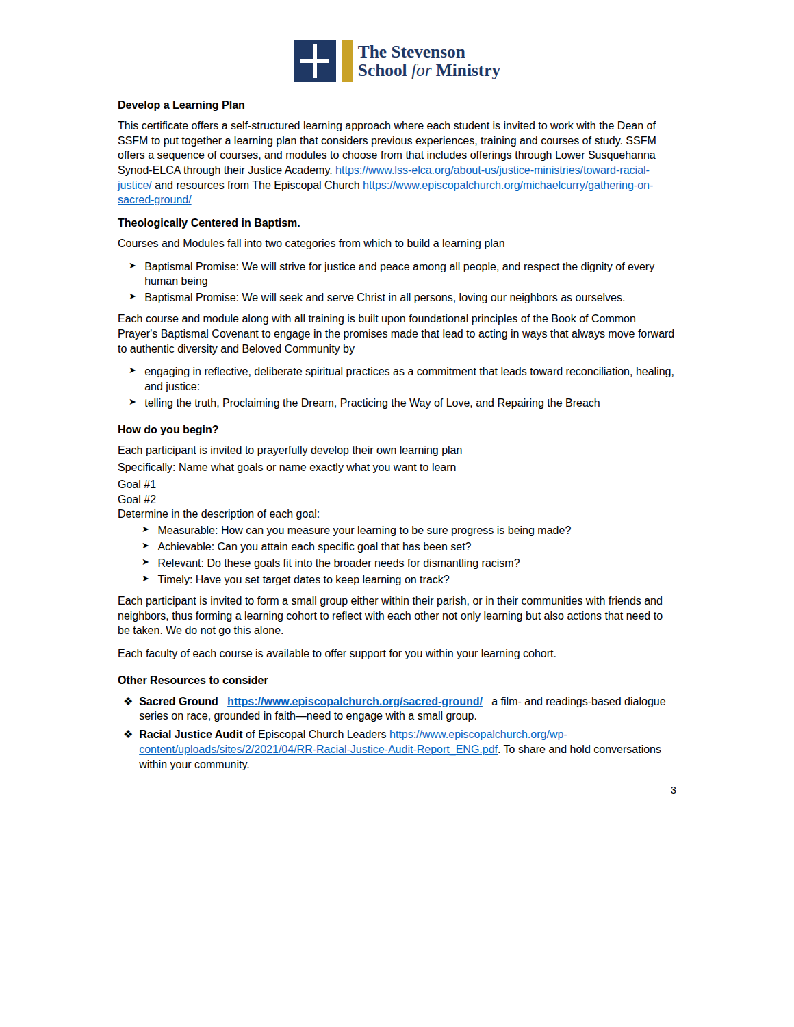The Stevenson
School for Ministry
Develop a Learning Plan
This certificate offers a self-structured learning approach where each student is invited to work with the Dean of SSFM to put together a learning plan that considers previous experiences, training and courses of study. SSFM offers a sequence of courses, and modules to choose from that includes offerings through Lower Susquehanna Synod-ELCA through their Justice Academy. https://www.lss-elca.org/about-us/justice-ministries/toward-racial-justice/ and resources from The Episcopal Church https://www.episcopalchurch.org/michaelcurry/gathering-on-sacred-ground/
Theologically Centered in Baptism.
Courses and Modules fall into two categories from which to build a learning plan
Baptismal Promise: We will strive for justice and peace among all people, and respect the dignity of every human being
Baptismal Promise: We will seek and serve Christ in all persons, loving our neighbors as ourselves.
Each course and module along with all training is built upon foundational principles of the Book of Common Prayer's Baptismal Covenant to engage in the promises made that lead to acting in ways that always move forward to authentic diversity and Beloved Community by
engaging in reflective, deliberate spiritual practices as a commitment that leads toward reconciliation, healing, and justice:
telling the truth, Proclaiming the Dream, Practicing the Way of Love, and Repairing the Breach
How do you begin?
Each participant is invited to prayerfully develop their own learning plan
Specifically: Name what goals or name exactly what you want to learn
Goal #1
Goal #2
Determine in the description of each goal:
Measurable: How can you measure your learning to be sure progress is being made?
Achievable: Can you attain each specific goal that has been set?
Relevant: Do these goals fit into the broader needs for dismantling racism?
Timely: Have you set target dates to keep learning on track?
Each participant is invited to form a small group either within their parish, or in their communities with friends and neighbors, thus forming a learning cohort to reflect with each other not only learning but also actions that need to be taken. We do not go this alone.
Each faculty of each course is available to offer support for you within your learning cohort.
Other Resources to consider
Sacred Ground https://www.episcopalchurch.org/sacred-ground/ a film- and readings-based dialogue series on race, grounded in faith—need to engage with a small group.
Racial Justice Audit of Episcopal Church Leaders https://www.episcopalchurch.org/wp-content/uploads/sites/2/2021/04/RR-Racial-Justice-Audit-Report_ENG.pdf. To share and hold conversations within your community.
3